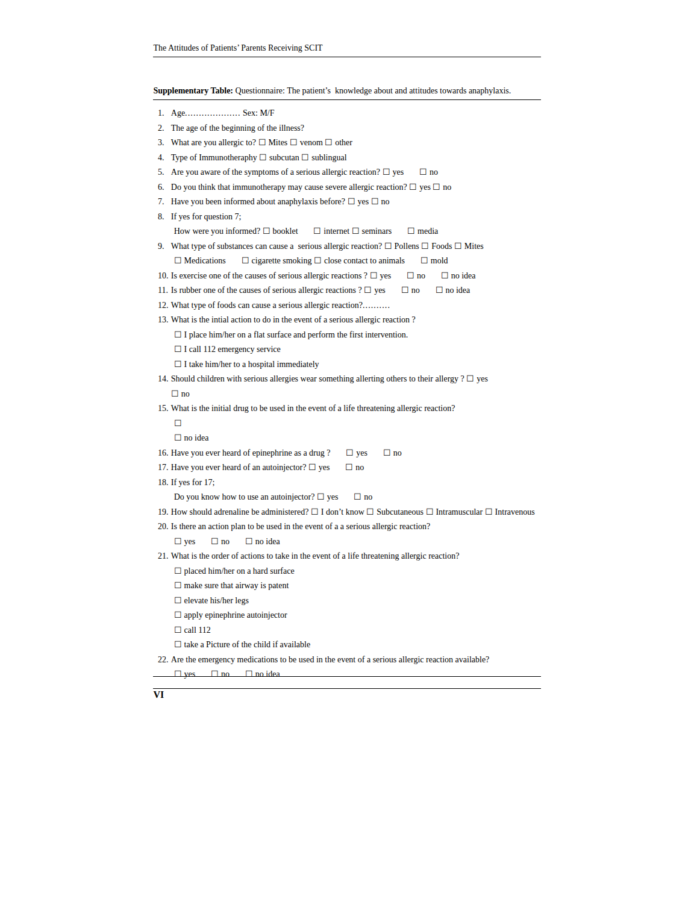The Attitudes of Patients’ Parents Receiving SCIT
Supplementary Table: Questionnaire: The patient’s knowledge about and attitudes towards anaphylaxis.
Age.................... Sex: M/F
The age of the beginning of the illness?
What are you allergic to? Mites venom other
Type of Immunotheraphy subcutan sublingual
Are you aware of the symptoms of a serious allergic reaction? yes no
Do you think that immunotherapy may cause severe allergic reaction? yes no
Have you been informed about anaphylaxis before? yes no
If yes for question 7; How were you informed? booklet internet seminars media
What type of substances can cause a serious allergic reaction? Pollens Foods Mites Medications cigarette smoking close contact to animals mold
Is exercise one of the causes of serious allergic reactions ? yes no no idea
Is rubber one of the causes of serious allergic reactions ? yes no no idea
What type of foods can cause a serious allergic reaction?..........
What is the intial action to do in the event of a serious allergic reaction ? I place him/her on a flat surface and perform the first intervention. I call 112 emergency service I take him/her to a hospital immediately
Should children with serious allergies wear something allerting others to their allergy ? yes no
What is the initial drug to be used in the event of a life threatening allergic reaction? no idea
Have you ever heard of epinephrine as a drug ? yes no
Have you ever heard of an autoinjector? yes no
If yes for 17; Do you know how to use an autoinjector? yes no
How should adrenaline be administered? I don’t know Subcutaneous Intramuscular Intravenous
Is there an action plan to be used in the event of a a serious allergic reaction? yes no no idea
What is the order of actions to take in the event of a life threatening allergic reaction? placed him/her on a hard surface make sure that airway is patent elevate his/her legs apply epinephrine autoinjector call 112 take a Picture of the child if available
Are the emergency medications to be used in the event of a serious allergic reaction available? yes no no idea
VI